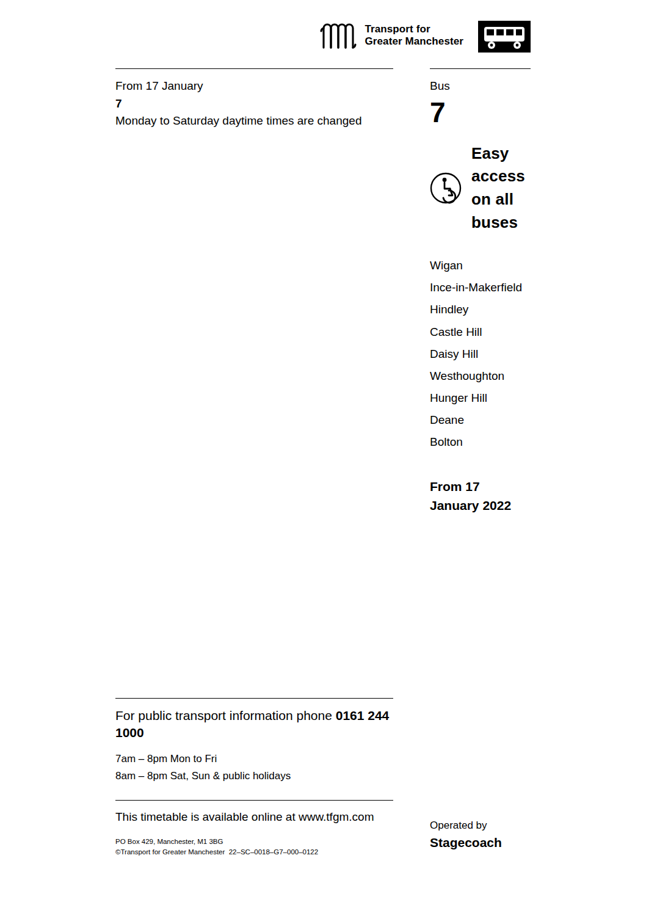Transport for
Greater Manchester
From 17 January
7
Monday to Saturday daytime times are changed
Bus
7
Easy access on all buses
Wigan
Ince-in-Makerfield
Hindley
Castle Hill
Daisy Hill
Westhoughton
Hunger Hill
Deane
Bolton
From 17 January 2022
For public transport information phone 0161 244 1000
7am – 8pm Mon to Fri
8am – 8pm Sat, Sun & public holidays
This timetable is available online at www.tfgm.com
PO Box 429, Manchester, M1 3BG
©Transport for Greater Manchester 22–SC–0018–G7–000–0122
Operated by
Stagecoach